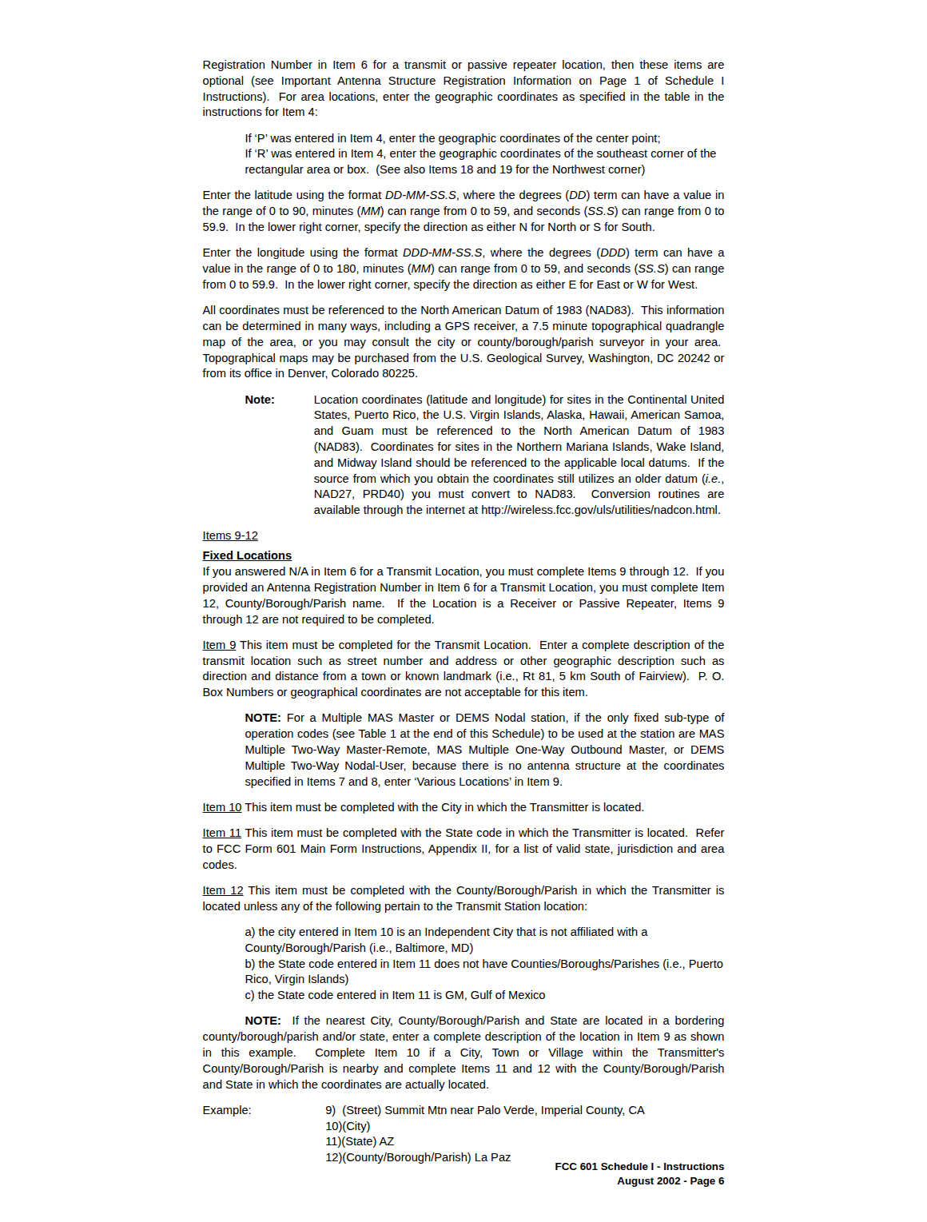Registration Number in Item 6 for a transmit or passive repeater location, then these items are optional (see Important Antenna Structure Registration Information on Page 1 of Schedule I Instructions). For area locations, enter the geographic coordinates as specified in the table in the instructions for Item 4:
If ‘P’ was entered in Item 4, enter the geographic coordinates of the center point; If ‘R’ was entered in Item 4, enter the geographic coordinates of the southeast corner of the rectangular area or box. (See also Items 18 and 19 for the Northwest corner)
Enter the latitude using the format DD-MM-SS.S, where the degrees (DD) term can have a value in the range of 0 to 90, minutes (MM) can range from 0 to 59, and seconds (SS.S) can range from 0 to 59.9. In the lower right corner, specify the direction as either N for North or S for South.
Enter the longitude using the format DDD-MM-SS.S, where the degrees (DDD) term can have a value in the range of 0 to 180, minutes (MM) can range from 0 to 59, and seconds (SS.S) can range from 0 to 59.9. In the lower right corner, specify the direction as either E for East or W for West.
All coordinates must be referenced to the North American Datum of 1983 (NAD83). This information can be determined in many ways, including a GPS receiver, a 7.5 minute topographical quadrangle map of the area, or you may consult the city or county/borough/parish surveyor in your area. Topographical maps may be purchased from the U.S. Geological Survey, Washington, DC 20242 or from its office in Denver, Colorado 80225.
Note:
Location coordinates (latitude and longitude) for sites in the Continental United States, Puerto Rico, the U.S. Virgin Islands, Alaska, Hawaii, American Samoa, and Guam must be referenced to the North American Datum of 1983 (NAD83). Coordinates for sites in the Northern Mariana Islands, Wake Island, and Midway Island should be referenced to the applicable local datums. If the source from which you obtain the coordinates still utilizes an older datum (i.e., NAD27, PRD40) you must convert to NAD83. Conversion routines are available through the internet at http://wireless.fcc.gov/uls/utilities/nadcon.html.
Items 9-12
Fixed Locations
If you answered N/A in Item 6 for a Transmit Location, you must complete Items 9 through 12. If you provided an Antenna Registration Number in Item 6 for a Transmit Location, you must complete Item 12, County/Borough/Parish name. If the Location is a Receiver or Passive Repeater, Items 9 through 12 are not required to be completed.
Item 9 This item must be completed for the Transmit Location. Enter a complete description of the transmit location such as street number and address or other geographic description such as direction and distance from a town or known landmark (i.e., Rt 81, 5 km South of Fairview). P. O. Box Numbers or geographical coordinates are not acceptable for this item.
NOTE: For a Multiple MAS Master or DEMS Nodal station, if the only fixed sub-type of operation codes (see Table 1 at the end of this Schedule) to be used at the station are MAS Multiple Two-Way Master-Remote, MAS Multiple One-Way Outbound Master, or DEMS Multiple Two-Way Nodal-User, because there is no antenna structure at the coordinates specified in Items 7 and 8, enter ‘Various Locations’ in Item 9.
Item 10 This item must be completed with the City in which the Transmitter is located.
Item 11 This item must be completed with the State code in which the Transmitter is located. Refer to FCC Form 601 Main Form Instructions, Appendix II, for a list of valid state, jurisdiction and area codes.
Item 12 This item must be completed with the County/Borough/Parish in which the Transmitter is located unless any of the following pertain to the Transmit Station location:
a) the city entered in Item 10 is an Independent City that is not affiliated with a County/Borough/Parish (i.e., Baltimore, MD)
b) the State code entered in Item 11 does not have Counties/Boroughs/Parishes (i.e., Puerto Rico, Virgin Islands)
c) the State code entered in Item 11 is GM, Gulf of Mexico
NOTE: If the nearest City, County/Borough/Parish and State are located in a bordering county/borough/parish and/or state, enter a complete description of the location in Item 9 as shown in this example. Complete Item 10 if a City, Town or Village within the Transmitter's County/Borough/Parish is nearby and complete Items 11 and 12 with the County/Borough/Parish and State in which the coordinates are actually located.
Example:
9) (Street) Summit Mtn near Palo Verde, Imperial County, CA
10)(City)
11)(State) AZ
12)(County/Borough/Parish) La Paz
FCC 601 Schedule I - Instructions
August 2002 - Page 6